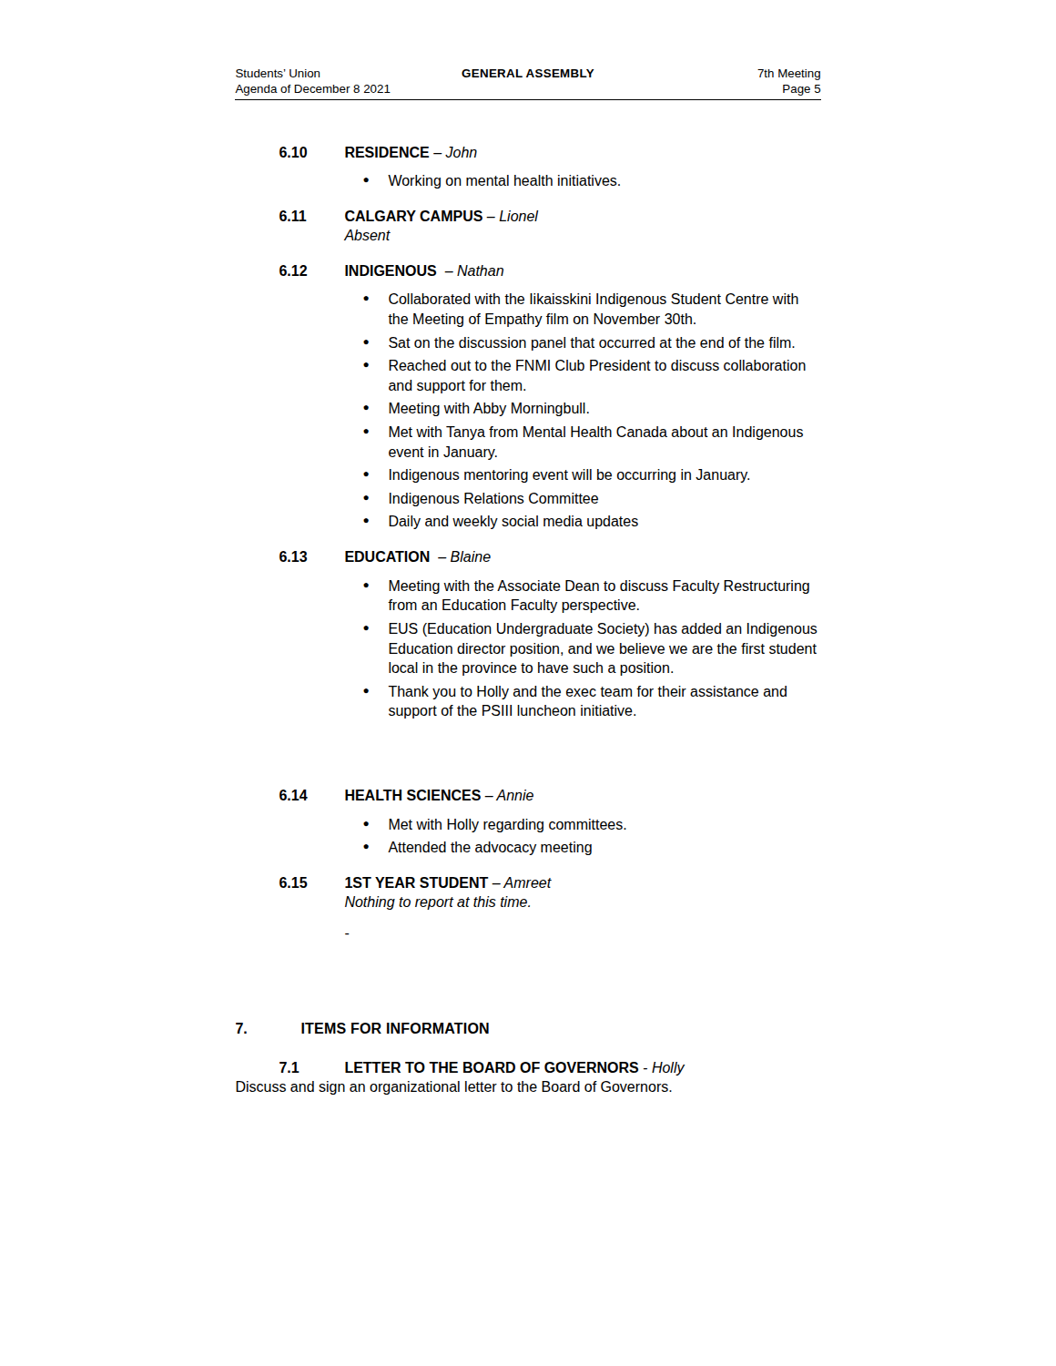| Students’ Union | GENERAL ASSEMBLY | 7th Meeting |
| Agenda of December 8 2021 | | Page 5 |
6.10
RESIDENCE – John
Working on mental health initiatives.
6.11
CALGARY CAMPUS – Lionel
Absent
6.12
INDIGENOUS – Nathan
Collaborated with the Iikaisskini Indigenous Student Centre with the Meeting of Empathy film on November 30th.
Sat on the discussion panel that occurred at the end of the film.
Reached out to the FNMI Club President to discuss collaboration and support for them.
Meeting with Abby Morningbull.
Met with Tanya from Mental Health Canada about an Indigenous event in January.
Indigenous mentoring event will be occurring in January.
Indigenous Relations Committee
Daily and weekly social media updates
6.13
EDUCATION – Blaine
Meeting with the Associate Dean to discuss Faculty Restructuring from an Education Faculty perspective.
EUS (Education Undergraduate Society) has added an Indigenous Education director position, and we believe we are the first student local in the province to have such a position.
Thank you to Holly and the exec team for their assistance and support of the PSIII luncheon initiative.
6.14
HEALTH SCIENCES – Annie
Met with Holly regarding committees.
Attended the advocacy meeting
6.15
1ST YEAR STUDENT – Amreet
Nothing to report at this time.
-
7.
ITEMS FOR INFORMATION
7.1
LETTER TO THE BOARD OF GOVERNORS - Holly
Discuss and sign an organizational letter to the Board of Governors.